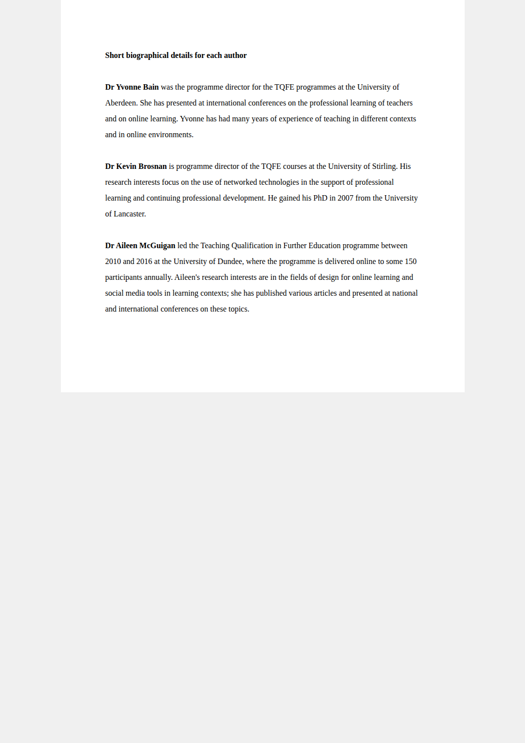Short biographical details for each author
Dr Yvonne Bain was the programme director for the TQFE programmes at the University of Aberdeen. She has presented at international conferences on the professional learning of teachers and on online learning. Yvonne has had many years of experience of teaching in different contexts and in online environments.
Dr Kevin Brosnan is programme director of the TQFE courses at the University of Stirling. His research interests focus on the use of networked technologies in the support of professional learning and continuing professional development. He gained his PhD in 2007 from the University of Lancaster.
Dr Aileen McGuigan led the Teaching Qualification in Further Education programme between 2010 and 2016 at the University of Dundee, where the programme is delivered online to some 150 participants annually. Aileen's research interests are in the fields of design for online learning and social media tools in learning contexts; she has published various articles and presented at national and international conferences on these topics.